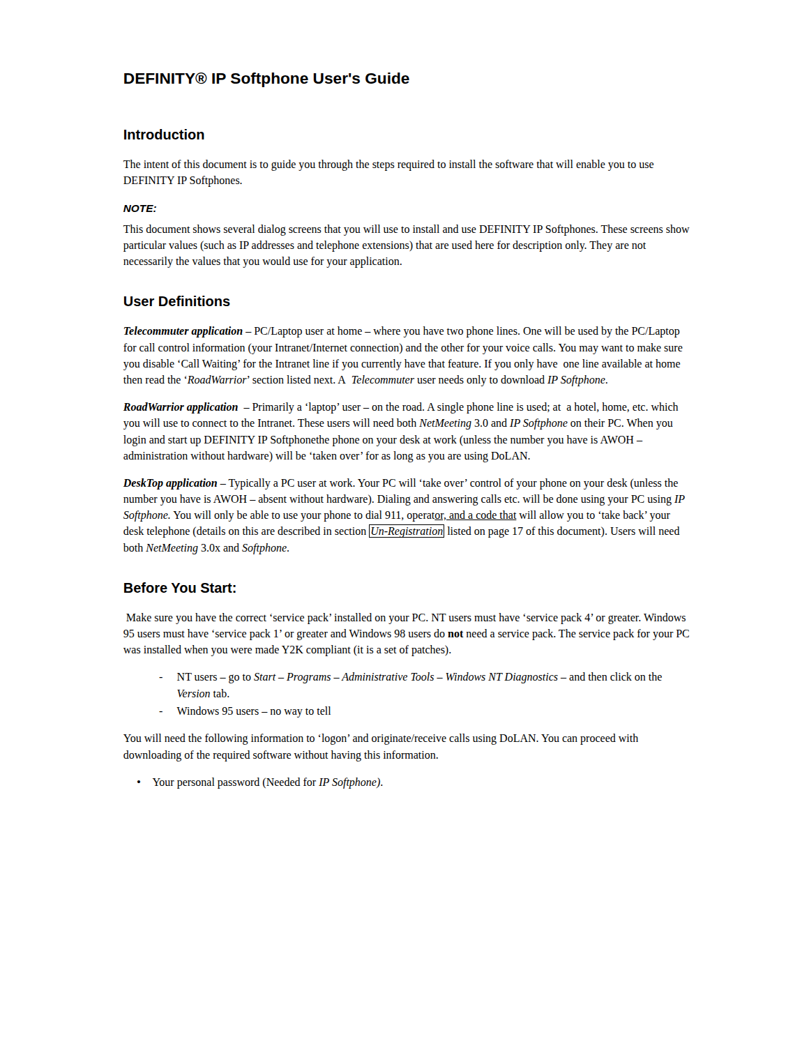DEFINITY® IP Softphone User's Guide
Introduction
The intent of this document is to guide you through the steps required to install the software that will enable you to use DEFINITY IP Softphones.
NOTE:
This document shows several dialog screens that you will use to install and use DEFINITY IP Softphones. These screens show particular values (such as IP addresses and telephone extensions) that are used here for description only. They are not necessarily the values that you would use for your application.
User Definitions
Telecommuter application – PC/Laptop user at home – where you have two phone lines. One will be used by the PC/Laptop for call control information (your Intranet/Internet connection) and the other for your voice calls. You may want to make sure you disable ‘Call Waiting’ for the Intranet line if you currently have that feature. If you only have one line available at home then read the ‘RoadWarrior’ section listed next. A Telecommuter user needs only to download IP Softphone.
RoadWarrior application – Primarily a ‘laptop’ user – on the road. A single phone line is used; at a hotel, home, etc. which you will use to connect to the Intranet. These users will need both NetMeeting 3.0 and IP Softphone on their PC. When you login and start up DEFINITY IP Softphonethe phone on your desk at work (unless the number you have is AWOH – administration without hardware) will be ‘taken over’ for as long as you are using DoLAN.
DeskTop application – Typically a PC user at work. Your PC will ‘take over’ control of your phone on your desk (unless the number you have is AWOH – absent without hardware). Dialing and answering calls etc. will be done using your PC using IP Softphone. You will only be able to use your phone to dial 911, operator, and a code that will allow you to ‘take back’ your desk telephone (details on this are described in section Un-Registration listed on page 17 of this document). Users will need both NetMeeting 3.0x and Softphone.
Before You Start:
Make sure you have the correct ‘service pack’ installed on your PC. NT users must have ‘service pack 4’ or greater. Windows 95 users must have ‘service pack 1’ or greater and Windows 98 users do not need a service pack. The service pack for your PC was installed when you were made Y2K compliant (it is a set of patches).
NT users – go to Start – Programs – Administrative Tools – Windows NT Diagnostics – and then click on the Version tab.
Windows 95 users – no way to tell
You will need the following information to ‘logon’ and originate/receive calls using DoLAN. You can proceed with downloading of the required software without having this information.
Your personal password (Needed for IP Softphone).